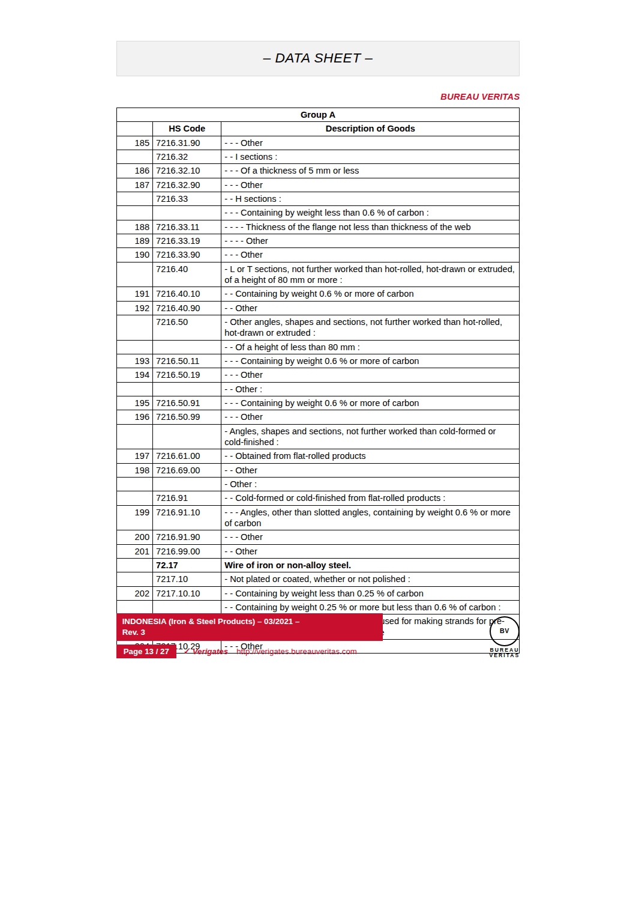– DATA SHEET –
BUREAU VERITAS
| Group A |
| --- |
| | HS Code | Description of Goods |
| 185 | 7216.31.90 | - - - Other |
| | 7216.32 | - - I sections : |
| 186 | 7216.32.10 | - - - Of a thickness of 5 mm or less |
| 187 | 7216.32.90 | - - - Other |
| | 7216.33 | - - H sections : |
| | | - - - Containing by weight less than 0.6 % of carbon : |
| 188 | 7216.33.11 | - - - - Thickness of the flange not less than thickness of the web |
| 189 | 7216.33.19 | - - - - Other |
| 190 | 7216.33.90 | - - - Other |
| | 7216.40 | - L or T sections, not further worked than hot-rolled, hot-drawn or extruded, of a height of 80 mm or more : |
| 191 | 7216.40.10 | - - Containing by weight 0.6 % or more of carbon |
| 192 | 7216.40.90 | - - Other |
| | 7216.50 | - Other angles, shapes and sections, not further worked than hot-rolled, hot-drawn or extruded : |
| | | - - Of a height of less than 80 mm : |
| 193 | 7216.50.11 | - - - Containing by weight 0.6 % or more of carbon |
| 194 | 7216.50.19 | - - - Other |
| | | - - Other : |
| 195 | 7216.50.91 | - - - Containing by weight 0.6 % or more of carbon |
| 196 | 7216.50.99 | - - - Other |
| | | - Angles, shapes and sections, not further worked than cold-formed or cold-finished : |
| 197 | 7216.61.00 | - - Obtained from flat-rolled products |
| 198 | 7216.69.00 | - - Other |
| | | - Other : |
| | 7216.91 | - - Cold-formed or cold-finished from flat-rolled products : |
| 199 | 7216.91.10 | - - - Angles, other than slotted angles, containing by weight 0.6 % or more of carbon |
| 200 | 7216.91.90 | - - - Other |
| 201 | 7216.99.00 | - - Other |
| | 72.17 | Wire of iron or non-alloy steel. |
| | 7217.10 | - Not plated or coated, whether or not polished : |
| 202 | 7217.10.10 | - - Containing by weight less than 0.25 % of carbon |
| | | - - Containing by weight 0.25 % or more but less than 0.6 % of carbon : |
| 203 | 7217.10.22 | - - - Bead wire; reed wire; wire of a kind used for making strands for pre-stressing concrete; free-cutting steel wire |
| 204 | 7217.10.29 | - - - Other |
INDONESIA (Iron & Steel Products) – 03/2021 –
Rev. 3
Page 13 / 27 ✓ Verigates http://verigates.bureauveritas.com
BV
BUREAU
VERITAS